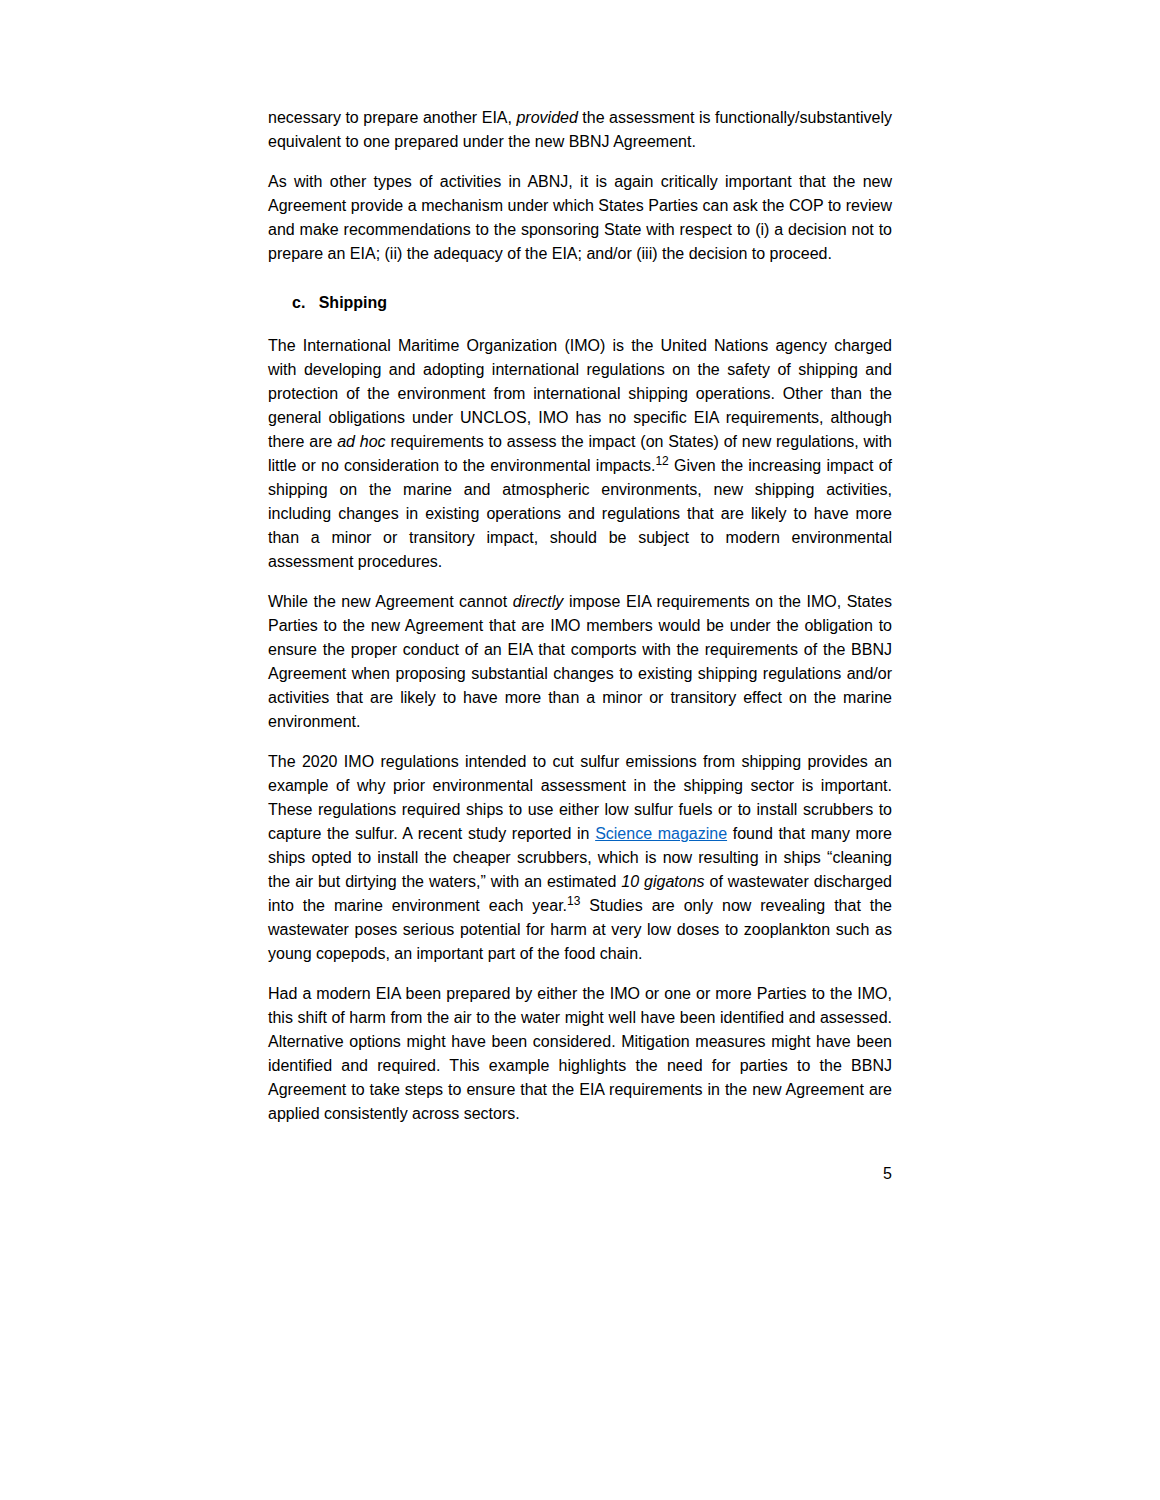necessary to prepare another EIA, provided the assessment is functionally/substantively equivalent to one prepared under the new BBNJ Agreement.
As with other types of activities in ABNJ, it is again critically important that the new Agreement provide a mechanism under which States Parties can ask the COP to review and make recommendations to the sponsoring State with respect to (i) a decision not to prepare an EIA; (ii) the adequacy of the EIA; and/or (iii) the decision to proceed.
c. Shipping
The International Maritime Organization (IMO) is the United Nations agency charged with developing and adopting international regulations on the safety of shipping and protection of the environment from international shipping operations. Other than the general obligations under UNCLOS, IMO has no specific EIA requirements, although there are ad hoc requirements to assess the impact (on States) of new regulations, with little or no consideration to the environmental impacts.12 Given the increasing impact of shipping on the marine and atmospheric environments, new shipping activities, including changes in existing operations and regulations that are likely to have more than a minor or transitory impact, should be subject to modern environmental assessment procedures.
While the new Agreement cannot directly impose EIA requirements on the IMO, States Parties to the new Agreement that are IMO members would be under the obligation to ensure the proper conduct of an EIA that comports with the requirements of the BBNJ Agreement when proposing substantial changes to existing shipping regulations and/or activities that are likely to have more than a minor or transitory effect on the marine environment.
The 2020 IMO regulations intended to cut sulfur emissions from shipping provides an example of why prior environmental assessment in the shipping sector is important. These regulations required ships to use either low sulfur fuels or to install scrubbers to capture the sulfur. A recent study reported in Science magazine found that many more ships opted to install the cheaper scrubbers, which is now resulting in ships “cleaning the air but dirtying the waters,” with an estimated 10 gigatons of wastewater discharged into the marine environment each year.13 Studies are only now revealing that the wastewater poses serious potential for harm at very low doses to zooplankton such as young copepods, an important part of the food chain.
Had a modern EIA been prepared by either the IMO or one or more Parties to the IMO, this shift of harm from the air to the water might well have been identified and assessed. Alternative options might have been considered. Mitigation measures might have been identified and required. This example highlights the need for parties to the BBNJ Agreement to take steps to ensure that the EIA requirements in the new Agreement are applied consistently across sectors.
5